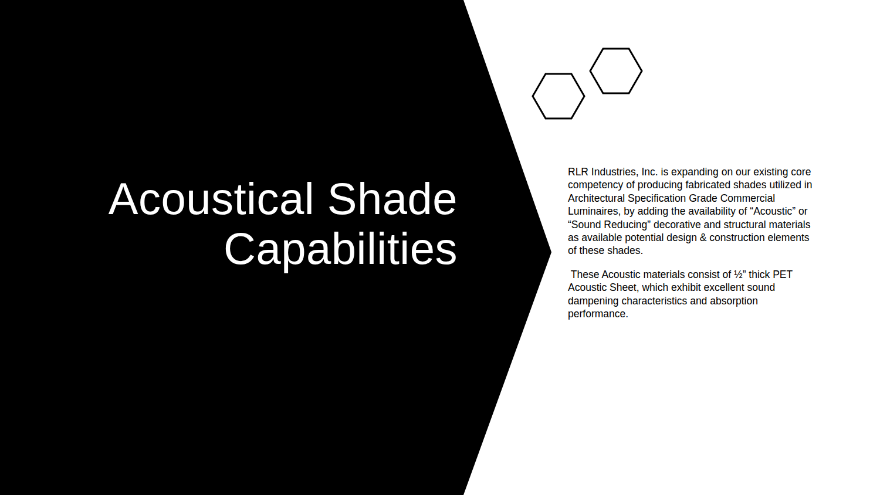Acoustical Shade Capabilities
RLR Industries, Inc. is expanding on our existing core competency of producing fabricated shades utilized in Architectural Specification Grade Commercial Luminaires, by adding the availability of “Acoustic” or “Sound Reducing” decorative and structural materials as available potential design & construction elements of these shades.
These Acoustic materials consist of ½” thick PET Acoustic Sheet, which exhibit excellent sound dampening characteristics and absorption performance.